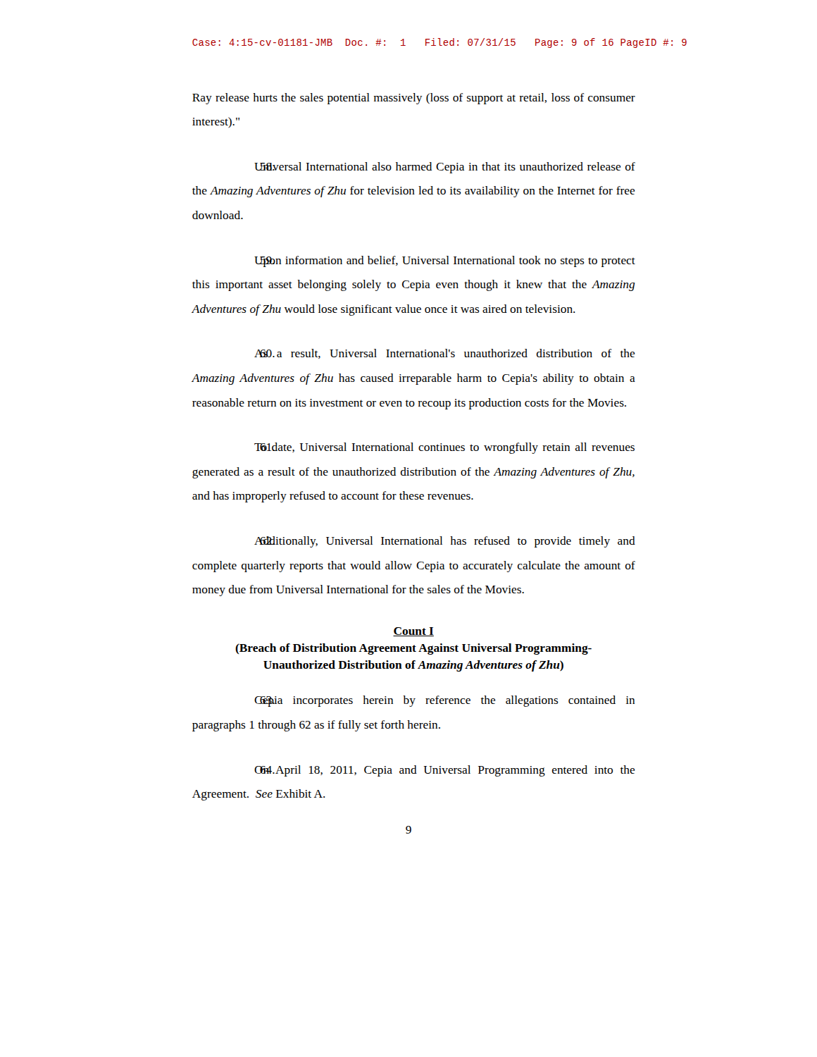Case: 4:15-cv-01181-JMB Doc. #: 1 Filed: 07/31/15 Page: 9 of 16 PageID #: 9
Ray release hurts the sales potential massively (loss of support at retail, loss of consumer interest)."
58. Universal International also harmed Cepia in that its unauthorized release of the Amazing Adventures of Zhu for television led to its availability on the Internet for free download.
59. Upon information and belief, Universal International took no steps to protect this important asset belonging solely to Cepia even though it knew that the Amazing Adventures of Zhu would lose significant value once it was aired on television.
60. As a result, Universal International's unauthorized distribution of the Amazing Adventures of Zhu has caused irreparable harm to Cepia's ability to obtain a reasonable return on its investment or even to recoup its production costs for the Movies.
61. To date, Universal International continues to wrongfully retain all revenues generated as a result of the unauthorized distribution of the Amazing Adventures of Zhu, and has improperly refused to account for these revenues.
62. Additionally, Universal International has refused to provide timely and complete quarterly reports that would allow Cepia to accurately calculate the amount of money due from Universal International for the sales of the Movies.
Count I
(Breach of Distribution Agreement Against Universal Programming-
Unauthorized Distribution of Amazing Adventures of Zhu)
63. Cepia incorporates herein by reference the allegations contained in paragraphs 1 through 62 as if fully set forth herein.
64. On April 18, 2011, Cepia and Universal Programming entered into the Agreement. See Exhibit A.
9